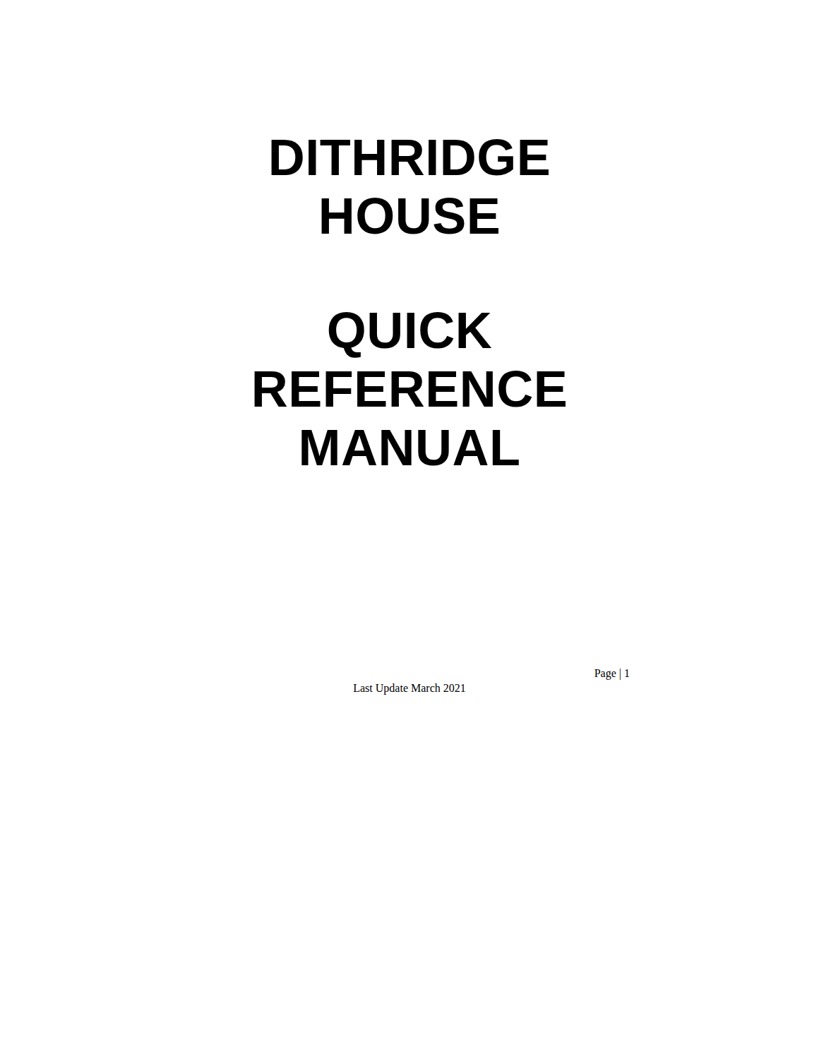DITHRIDGE HOUSE QUICK REFERENCE MANUAL
Page | 1
Last Update March 2021